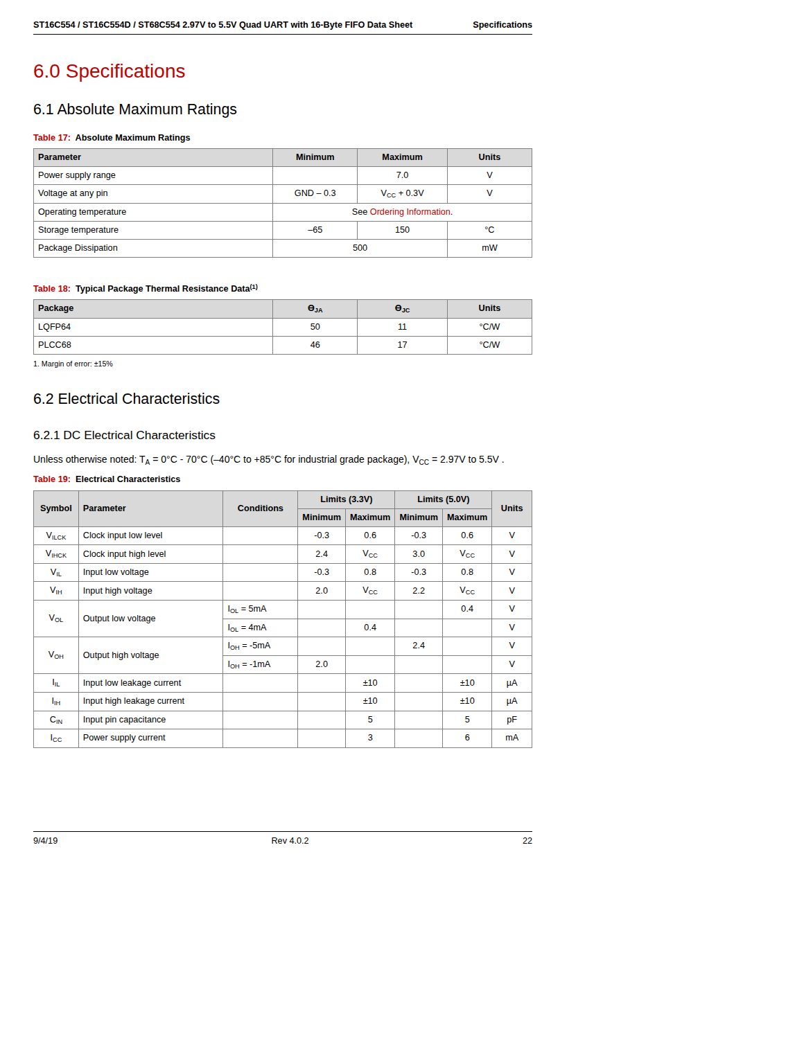ST16C554 / ST16C554D / ST68C554 2.97V to 5.5V Quad UART with 16-Byte FIFO Data Sheet
Specifications
6.0 Specifications
6.1 Absolute Maximum Ratings
Table 17: Absolute Maximum Ratings
| Parameter | Minimum | Maximum | Units |
| --- | --- | --- | --- |
| Power supply range | | 7.0 | V |
| Voltage at any pin | GND – 0.3 | V CC + 0.3V | V |
| Operating temperature | See Ordering Information . |
| Storage temperature | –65 | 150 | °C |
| Package Dissipation | 500 | mW |
Table 18: Typical Package Thermal Resistance Data(1)
| Package | Ө JA | Ө JC | Units |
| --- | --- | --- | --- |
| LQFP64 | 50 | 11 | °C/W |
| PLCC68 | 46 | 17 | °C/W |
1. Margin of error: ±15%
6.2 Electrical Characteristics
6.2.1 DC Electrical Characteristics
Unless otherwise noted: TA = 0°C - 70°C (–40°C to +85°C for industrial grade package), VCC = 2.97V to 5.5V .
Table 19: Electrical Characteristics
| Symbol | Parameter | Conditions | Limits (3.3V) | Limits (5.0V) | Units |
| --- | --- | --- | --- | --- | --- |
| Minimum | Maximum | Minimum | Maximum |
| V ILCK | Clock input low level | | -0.3 | 0.6 | -0.3 | 0.6 | V |
| V IHCK | Clock input high level | | 2.4 | V CC | 3.0 | V CC | V |
| V IL | Input low voltage | | -0.3 | 0.8 | -0.3 | 0.8 | V |
| V IH | Input high voltage | | 2.0 | V CC | 2.2 | V CC | V |
| V OL | Output low voltage | I OL = 5mA | | | | 0.4 | V |
| I OL = 4mA | | 0.4 | | | V |
| V OH | Output high voltage | I OH = -5mA | | | 2.4 | | V |
| I OH = -1mA | 2.0 | | | | V |
| I IL | Input low leakage current | | | ±10 | | ±10 | µA |
| I IH | Input high leakage current | | | ±10 | | ±10 | µA |
| C IN | Input pin capacitance | | | 5 | | 5 | pF |
| I CC | Power supply current | | | 3 | | 6 | mA |
9/4/19
Rev 4.0.2
22